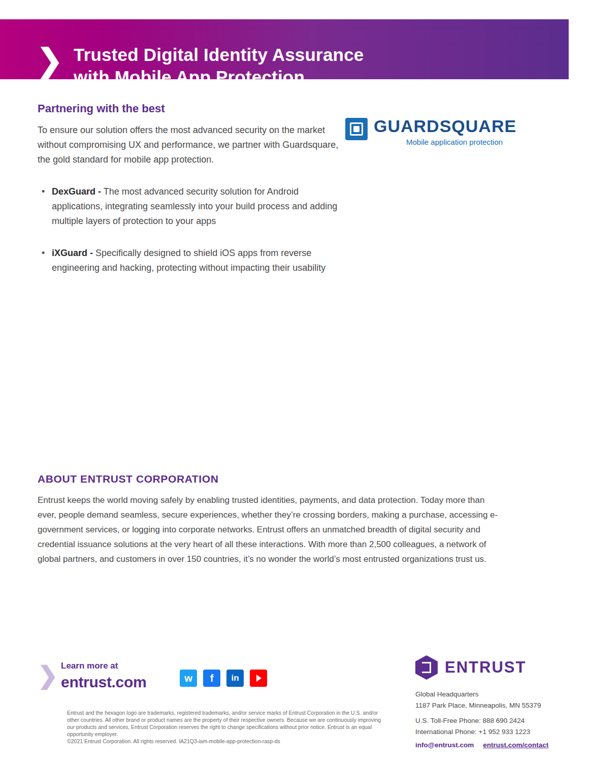❯
Trusted Digital Identity Assurance
with Mobile App Protection
GUARDSQUARE
Mobile application protection
Partnering with the best
To ensure our solution offers the most advanced security on the market without compromising UX and performance, we partner with Guardsquare, the gold standard for mobile app protection.
DexGuard - The most advanced security solution for Android applications, integrating seamlessly into your build process and adding multiple layers of protection to your apps
iXGuard - Specifically designed to shield iOS apps from reverse engineering and hacking, protecting without impacting their usability
ABOUT ENTRUST CORPORATION
Entrust keeps the world moving safely by enabling trusted identities, payments, and data protection. Today more than ever, people demand seamless, secure experiences, whether they’re crossing borders, making a purchase, accessing e-government services, or logging into corporate networks. Entrust offers an unmatched breadth of digital security and credential issuance solutions at the very heart of all these interactions. With more than 2,500 colleagues, a network of global partners, and customers in over 150 countries, it’s no wonder the world’s most entrusted organizations trust us.
❯
Learn more at
entrust.com
w
f
in
Entrust and the hexagon logo are trademarks, registered trademarks, and/or service marks of Entrust Corporation in the U.S. and/or other countries. All other brand or product names are the property of their respective owners. Because we are continuously improving our products and services, Entrust Corporation reserves the right to change specifications without prior notice. Entrust is an equal opportunity employer.
©2021 Entrust Corporation. All rights reserved. IA21Q3-iam-mobile-app-protection-rasp-ds
ENTRUST
Global Headquarters
1187 Park Place, Minneapolis, MN 55379
U.S. Toll-Free Phone: 888 690 2424
International Phone: +1 952 933 1223
info@entrust.com entrust.com/contact